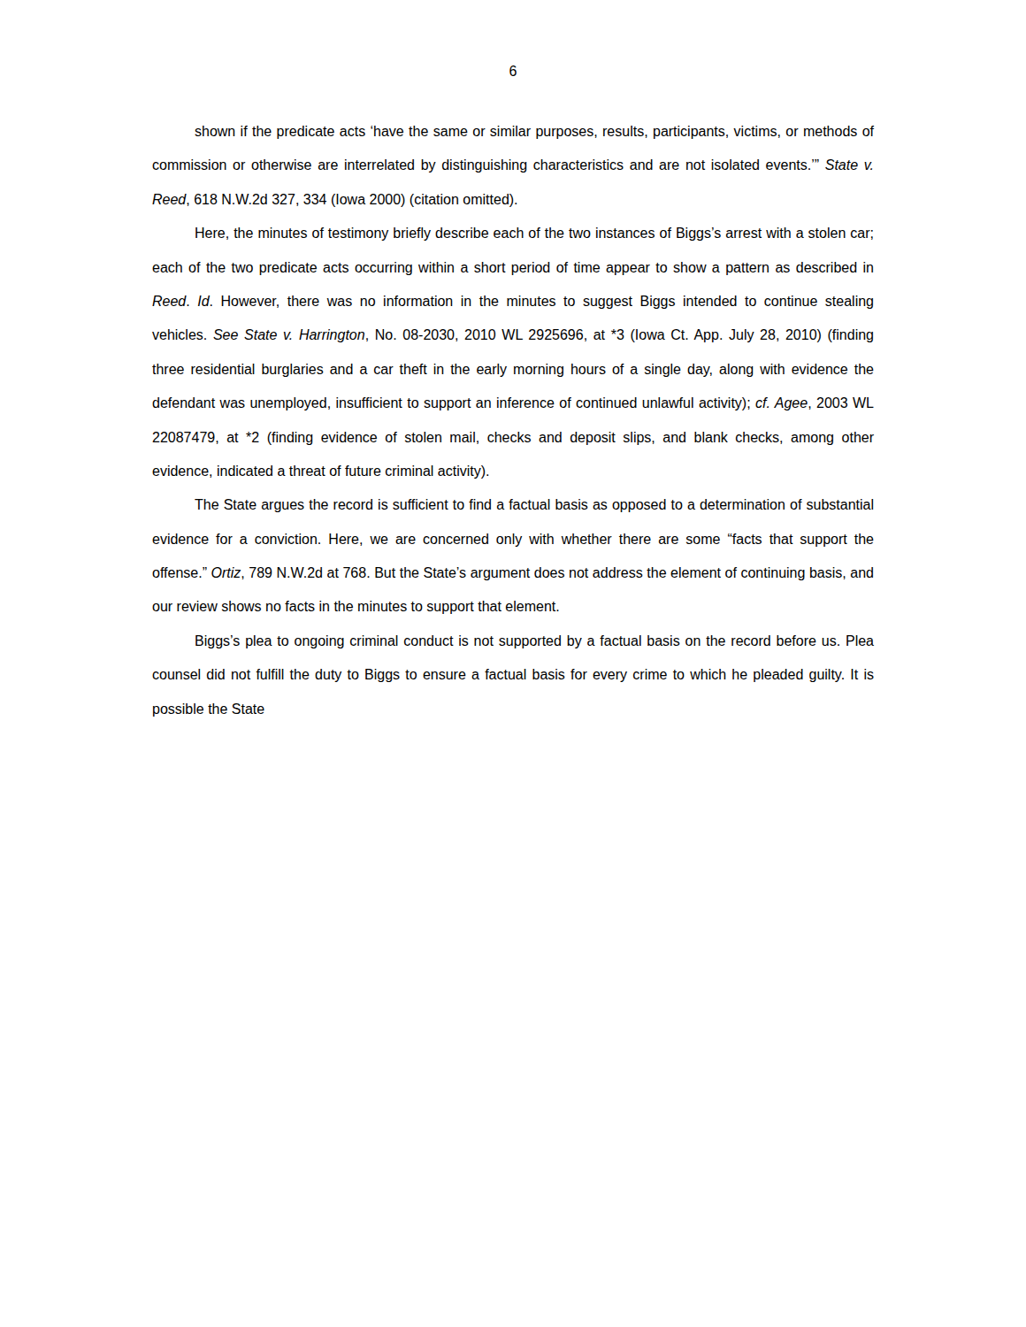6
shown if the predicate acts ‘have the same or similar purposes, results, participants, victims, or methods of commission or otherwise are interrelated by distinguishing characteristics and are not isolated events.’” State v. Reed, 618 N.W.2d 327, 334 (Iowa 2000) (citation omitted).
Here, the minutes of testimony briefly describe each of the two instances of Biggs’s arrest with a stolen car; each of the two predicate acts occurring within a short period of time appear to show a pattern as described in Reed. Id. However, there was no information in the minutes to suggest Biggs intended to continue stealing vehicles. See State v. Harrington, No. 08-2030, 2010 WL 2925696, at *3 (Iowa Ct. App. July 28, 2010) (finding three residential burglaries and a car theft in the early morning hours of a single day, along with evidence the defendant was unemployed, insufficient to support an inference of continued unlawful activity); cf. Agee, 2003 WL 22087479, at *2 (finding evidence of stolen mail, checks and deposit slips, and blank checks, among other evidence, indicated a threat of future criminal activity).
The State argues the record is sufficient to find a factual basis as opposed to a determination of substantial evidence for a conviction. Here, we are concerned only with whether there are some “facts that support the offense.” Ortiz, 789 N.W.2d at 768. But the State’s argument does not address the element of continuing basis, and our review shows no facts in the minutes to support that element.
Biggs’s plea to ongoing criminal conduct is not supported by a factual basis on the record before us. Plea counsel did not fulfill the duty to Biggs to ensure a factual basis for every crime to which he pleaded guilty. It is possible the State